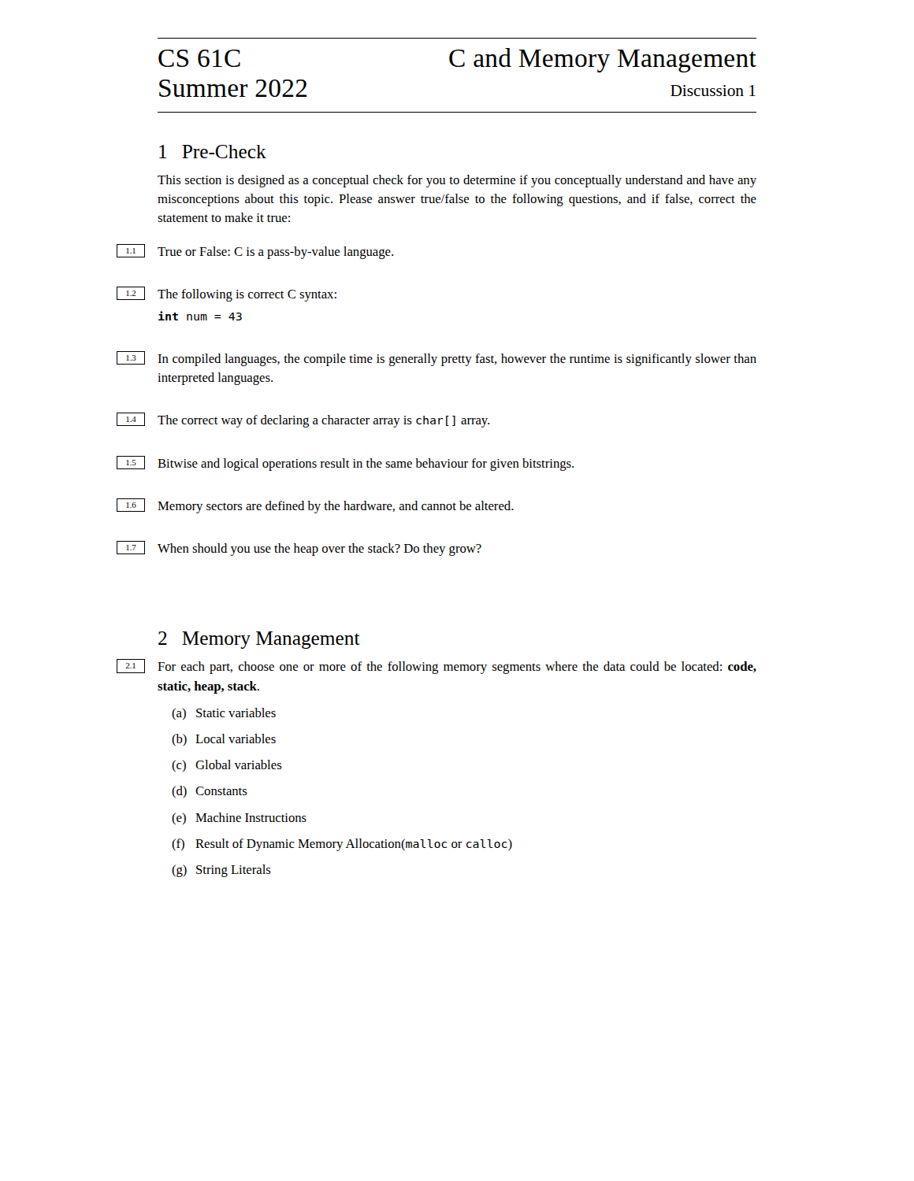| CS 61C | C and Memory Management |
| Summer 2022 | Discussion 1 |
1 Pre-Check
This section is designed as a conceptual check for you to determine if you conceptually understand and have any misconceptions about this topic. Please answer true/false to the following questions, and if false, correct the statement to make it true:
1.1
True or False: C is a pass-by-value language.
1.2
The following is correct C syntax:
int num = 43
1.3
In compiled languages, the compile time is generally pretty fast, however the runtime is significantly slower than interpreted languages.
1.4
The correct way of declaring a character array is char[] array.
1.5
Bitwise and logical operations result in the same behaviour for given bitstrings.
1.6
Memory sectors are defined by the hardware, and cannot be altered.
1.7
When should you use the heap over the stack? Do they grow?
2 Memory Management
2.1
For each part, choose one or more of the following memory segments where the data could be located: code, static, heap, stack.
(a) Static variables
(b) Local variables
(c) Global variables
(d) Constants
(e) Machine Instructions
(f) Result of Dynamic Memory Allocation(malloc or calloc)
(g) String Literals